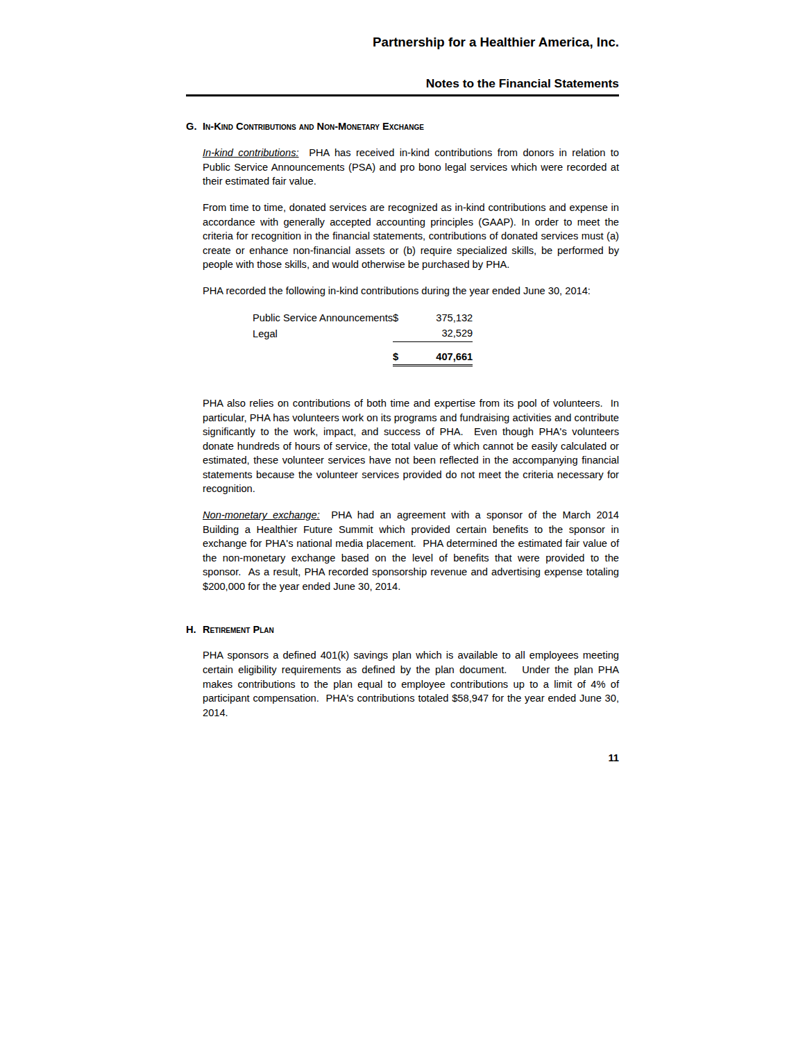Partnership for a Healthier America, Inc.
Notes to the Financial Statements
G. In-Kind Contributions and Non-Monetary Exchange
In-kind contributions: PHA has received in-kind contributions from donors in relation to Public Service Announcements (PSA) and pro bono legal services which were recorded at their estimated fair value.
From time to time, donated services are recognized as in-kind contributions and expense in accordance with generally accepted accounting principles (GAAP). In order to meet the criteria for recognition in the financial statements, contributions of donated services must (a) create or enhance non-financial assets or (b) require specialized skills, be performed by people with those skills, and would otherwise be purchased by PHA.
PHA recorded the following in-kind contributions during the year ended June 30, 2014:
| Public Service Announcements | $ | 375,132 |
| Legal | | 32,529 |
| | $ | 407,661 |
PHA also relies on contributions of both time and expertise from its pool of volunteers. In particular, PHA has volunteers work on its programs and fundraising activities and contribute significantly to the work, impact, and success of PHA. Even though PHA's volunteers donate hundreds of hours of service, the total value of which cannot be easily calculated or estimated, these volunteer services have not been reflected in the accompanying financial statements because the volunteer services provided do not meet the criteria necessary for recognition.
Non-monetary exchange: PHA had an agreement with a sponsor of the March 2014 Building a Healthier Future Summit which provided certain benefits to the sponsor in exchange for PHA's national media placement. PHA determined the estimated fair value of the non-monetary exchange based on the level of benefits that were provided to the sponsor. As a result, PHA recorded sponsorship revenue and advertising expense totaling $200,000 for the year ended June 30, 2014.
H. Retirement Plan
PHA sponsors a defined 401(k) savings plan which is available to all employees meeting certain eligibility requirements as defined by the plan document. Under the plan PHA makes contributions to the plan equal to employee contributions up to a limit of 4% of participant compensation. PHA's contributions totaled $58,947 for the year ended June 30, 2014.
11